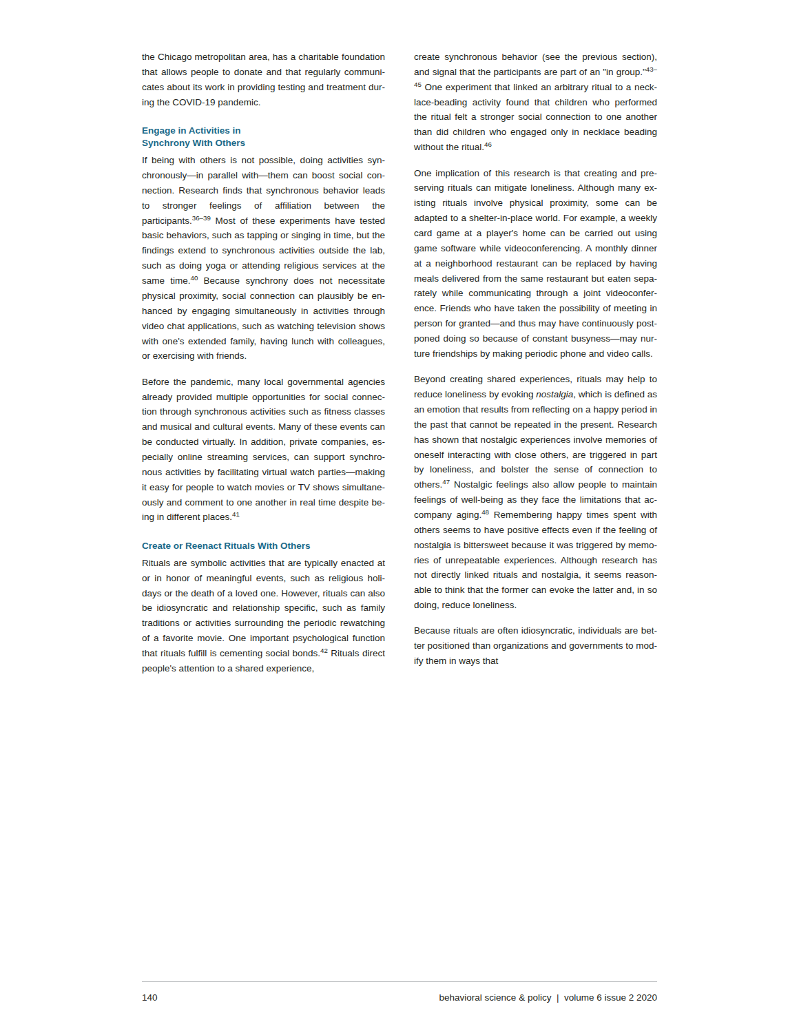the Chicago metropolitan area, has a charitable foundation that allows people to donate and that regularly communicates about its work in providing testing and treatment during the COVID-19 pandemic.
Engage in Activities in
Synchrony With Others
If being with others is not possible, doing activities synchronously—in parallel with—them can boost social connection. Research finds that synchronous behavior leads to stronger feelings of affiliation between the participants.36–39 Most of these experiments have tested basic behaviors, such as tapping or singing in time, but the findings extend to synchronous activities outside the lab, such as doing yoga or attending religious services at the same time.40 Because synchrony does not necessitate physical proximity, social connection can plausibly be enhanced by engaging simultaneously in activities through video chat applications, such as watching television shows with one's extended family, having lunch with colleagues, or exercising with friends.
Before the pandemic, many local governmental agencies already provided multiple opportunities for social connection through synchronous activities such as fitness classes and musical and cultural events. Many of these events can be conducted virtually. In addition, private companies, especially online streaming services, can support synchronous activities by facilitating virtual watch parties—making it easy for people to watch movies or TV shows simultaneously and comment to one another in real time despite being in different places.41
Create or Reenact Rituals With Others
Rituals are symbolic activities that are typically enacted at or in honor of meaningful events, such as religious holidays or the death of a loved one. However, rituals can also be idiosyncratic and relationship specific, such as family traditions or activities surrounding the periodic rewatching of a favorite movie. One important psychological function that rituals fulfill is cementing social bonds.42 Rituals direct people's attention to a shared experience,
create synchronous behavior (see the previous section), and signal that the participants are part of an "in group."43–45 One experiment that linked an arbitrary ritual to a necklace-beading activity found that children who performed the ritual felt a stronger social connection to one another than did children who engaged only in necklace beading without the ritual.46
One implication of this research is that creating and preserving rituals can mitigate loneliness. Although many existing rituals involve physical proximity, some can be adapted to a shelter-in-place world. For example, a weekly card game at a player's home can be carried out using game software while videoconferencing. A monthly dinner at a neighborhood restaurant can be replaced by having meals delivered from the same restaurant but eaten separately while communicating through a joint videoconference. Friends who have taken the possibility of meeting in person for granted—and thus may have continuously postponed doing so because of constant busyness—may nurture friendships by making periodic phone and video calls.
Beyond creating shared experiences, rituals may help to reduce loneliness by evoking nostalgia, which is defined as an emotion that results from reflecting on a happy period in the past that cannot be repeated in the present. Research has shown that nostalgic experiences involve memories of oneself interacting with close others, are triggered in part by loneliness, and bolster the sense of connection to others.47 Nostalgic feelings also allow people to maintain feelings of well-being as they face the limitations that accompany aging.48 Remembering happy times spent with others seems to have positive effects even if the feeling of nostalgia is bittersweet because it was triggered by memories of unrepeatable experiences. Although research has not directly linked rituals and nostalgia, it seems reasonable to think that the former can evoke the latter and, in so doing, reduce loneliness.
Because rituals are often idiosyncratic, individuals are better positioned than organizations and governments to modify them in ways that
140 behavioral science & policy | volume 6 issue 2 2020